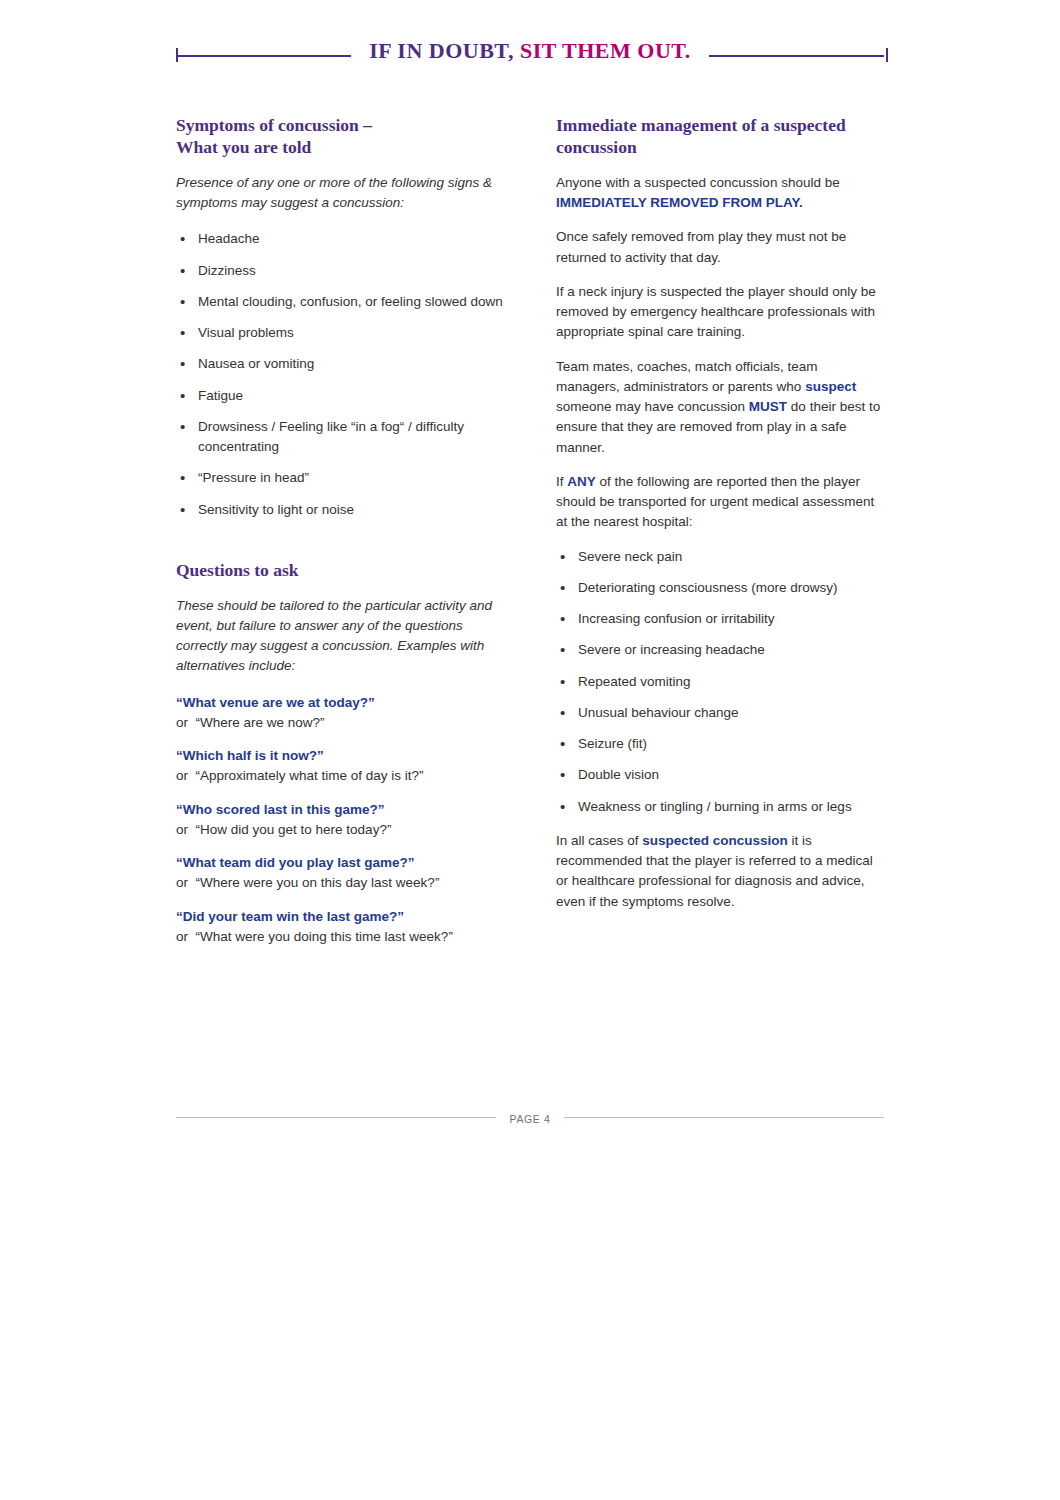If in doubt, sit them out.
Symptoms of concussion –
What you are told
Presence of any one or more of the following signs & symptoms may suggest a concussion:
Headache
Dizziness
Mental clouding, confusion, or feeling slowed down
Visual problems
Nausea or vomiting
Fatigue
Drowsiness / Feeling like “in a fog“ / difficulty concentrating
“Pressure in head”
Sensitivity to light or noise
Questions to ask
These should be tailored to the particular activity and event, but failure to answer any of the questions correctly may suggest a concussion. Examples with alternatives include:
“What venue are we at today?” or “Where are we now?”
“Which half is it now?” or “Approximately what time of day is it?”
“Who scored last in this game?” or “How did you get to here today?”
“What team did you play last game?” or “Where were you on this day last week?”
“Did your team win the last game?” or “What were you doing this time last week?”
Immediate management of a suspected concussion
Anyone with a suspected concussion should be IMMEDIATELY REMOVED FROM PLAY.
Once safely removed from play they must not be returned to activity that day.
If a neck injury is suspected the player should only be removed by emergency healthcare professionals with appropriate spinal care training.
Team mates, coaches, match officials, team managers, administrators or parents who suspect someone may have concussion MUST do their best to ensure that they are removed from play in a safe manner.
If ANY of the following are reported then the player should be transported for urgent medical assessment at the nearest hospital:
Severe neck pain
Deteriorating consciousness (more drowsy)
Increasing confusion or irritability
Severe or increasing headache
Repeated vomiting
Unusual behaviour change
Seizure (fit)
Double vision
Weakness or tingling / burning in arms or legs
In all cases of suspected concussion it is recommended that the player is referred to a medical or healthcare professional for diagnosis and advice, even if the symptoms resolve.
Page 4